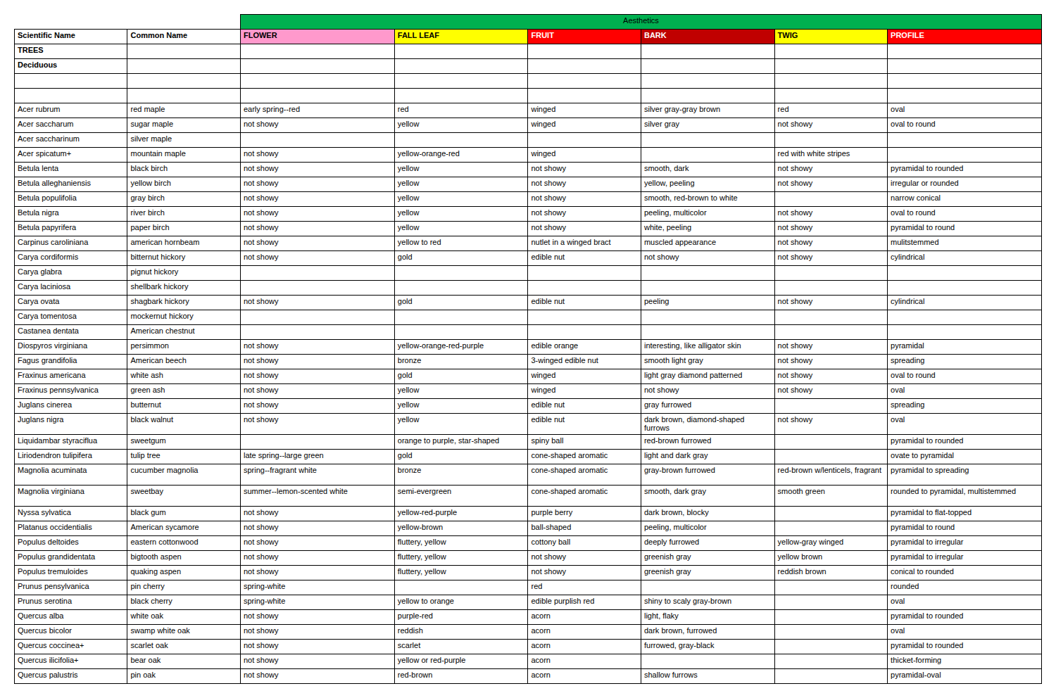| | | Aesthetics |
| Scientific Name | Common Name | FLOWER | FALL LEAF | FRUIT | BARK | TWIG | PROFILE |
| TREES | | | | | | | |
| Deciduous | | | | | | | |
| Acer rubrum | red maple | early spring--red | red | winged | silver gray-gray brown | red | oval |
| Acer saccharum | sugar maple | not showy | yellow | winged | silver gray | not showy | oval to round |
| Acer saccharinum | silver maple | | | | | | |
| Acer spicatum+ | mountain maple | not showy | yellow-orange-red | winged | | red with white stripes | |
| Betula lenta | black birch | not showy | yellow | not showy | smooth, dark | not showy | pyramidal to rounded |
| Betula alleghaniensis | yellow birch | not showy | yellow | not showy | yellow, peeling | not showy | irregular or rounded |
| Betula populifolia | gray birch | not showy | yellow | not showy | smooth, red-brown to white | | narrow conical |
| Betula nigra | river birch | not showy | yellow | not showy | peeling, multicolor | not showy | oval to round |
| Betula papyrifera | paper birch | not showy | yellow | not showy | white, peeling | not showy | pyramidal to round |
| Carpinus caroliniana | american hornbeam | not showy | yellow to red | nutlet in a winged bract | muscled appearance | not showy | mulitstemmed |
| Carya cordiformis | bitternut hickory | not showy | gold | edible nut | not showy | not showy | cylindrical |
| Carya glabra | pignut hickory | | | | | | |
| Carya laciniosa | shellbark hickory | | | | | | |
| Carya ovata | shagbark hickory | not showy | gold | edible nut | peeling | not showy | cylindrical |
| Carya tomentosa | mockernut hickory | | | | | | |
| Castanea dentata | American chestnut | | | | | | |
| Diospyros virginiana | persimmon | not showy | yellow-orange-red-purple | edible orange | interesting, like alligator skin | not showy | pyramidal |
| Fagus grandifolia | American beech | not showy | bronze | 3-winged edible nut | smooth light gray | not showy | spreading |
| Fraxinus americana | white ash | not showy | gold | winged | light gray diamond patterned | not showy | oval to round |
| Fraxinus pennsylvanica | green ash | not showy | yellow | winged | not showy | not showy | oval |
| Juglans cinerea | butternut | not showy | yellow | edible nut | gray furrowed | | spreading |
| Juglans nigra | black walnut | not showy | yellow | edible nut | dark brown, diamond-shaped furrows | not showy | oval |
| Liquidambar styraciflua | sweetgum | | orange to purple, star-shaped | spiny ball | red-brown furrowed | | pyramidal to rounded |
| Liriodendron tulipifera | tulip tree | late spring--large green | gold | cone-shaped aromatic | light and dark gray | | ovate to pyramidal |
| Magnolia acuminata | cucumber magnolia | spring--fragrant white | bronze | cone-shaped aromatic | gray-brown furrowed | red-brown w/lenticels, fragrant | pyramidal to spreading |
| Magnolia virginiana | sweetbay | summer--lemon-scented white | semi-evergreen | cone-shaped aromatic | smooth, dark gray | smooth green | rounded to pyramidal, multistemmed |
| Nyssa sylvatica | black gum | not showy | yellow-red-purple | purple berry | dark brown, blocky | | pyramidal to flat-topped |
| Platanus occidentialis | American sycamore | not showy | yellow-brown | ball-shaped | peeling, multicolor | | pyramidal to round |
| Populus deltoides | eastern cottonwood | not showy | fluttery, yellow | cottony ball | deeply furrowed | yellow-gray winged | pyramidal to irregular |
| Populus grandidentata | bigtooth aspen | not showy | fluttery, yellow | not showy | greenish gray | yellow brown | pyramidal to irregular |
| Populus tremuloides | quaking aspen | not showy | fluttery, yellow | not showy | greenish gray | reddish brown | conical to rounded |
| Prunus pensylvanica | pin cherry | spring-white | | red | | | rounded |
| Prunus serotina | black cherry | spring-white | yellow to orange | edible purplish red | shiny to scaly gray-brown | | oval |
| Quercus alba | white oak | not showy | purple-red | acorn | light, flaky | | pyramidal to rounded |
| Quercus bicolor | swamp white oak | not showy | reddish | acorn | dark brown, furrowed | | oval |
| Quercus coccinea+ | scarlet oak | not showy | scarlet | acorn | furrowed, gray-black | | pyramidal to rounded |
| Quercus ilicifolia+ | bear oak | not showy | yellow or red-purple | acorn | | | thicket-forming |
| Quercus palustris | pin oak | not showy | red-brown | acorn | shallow furrows | | pyramidal-oval |